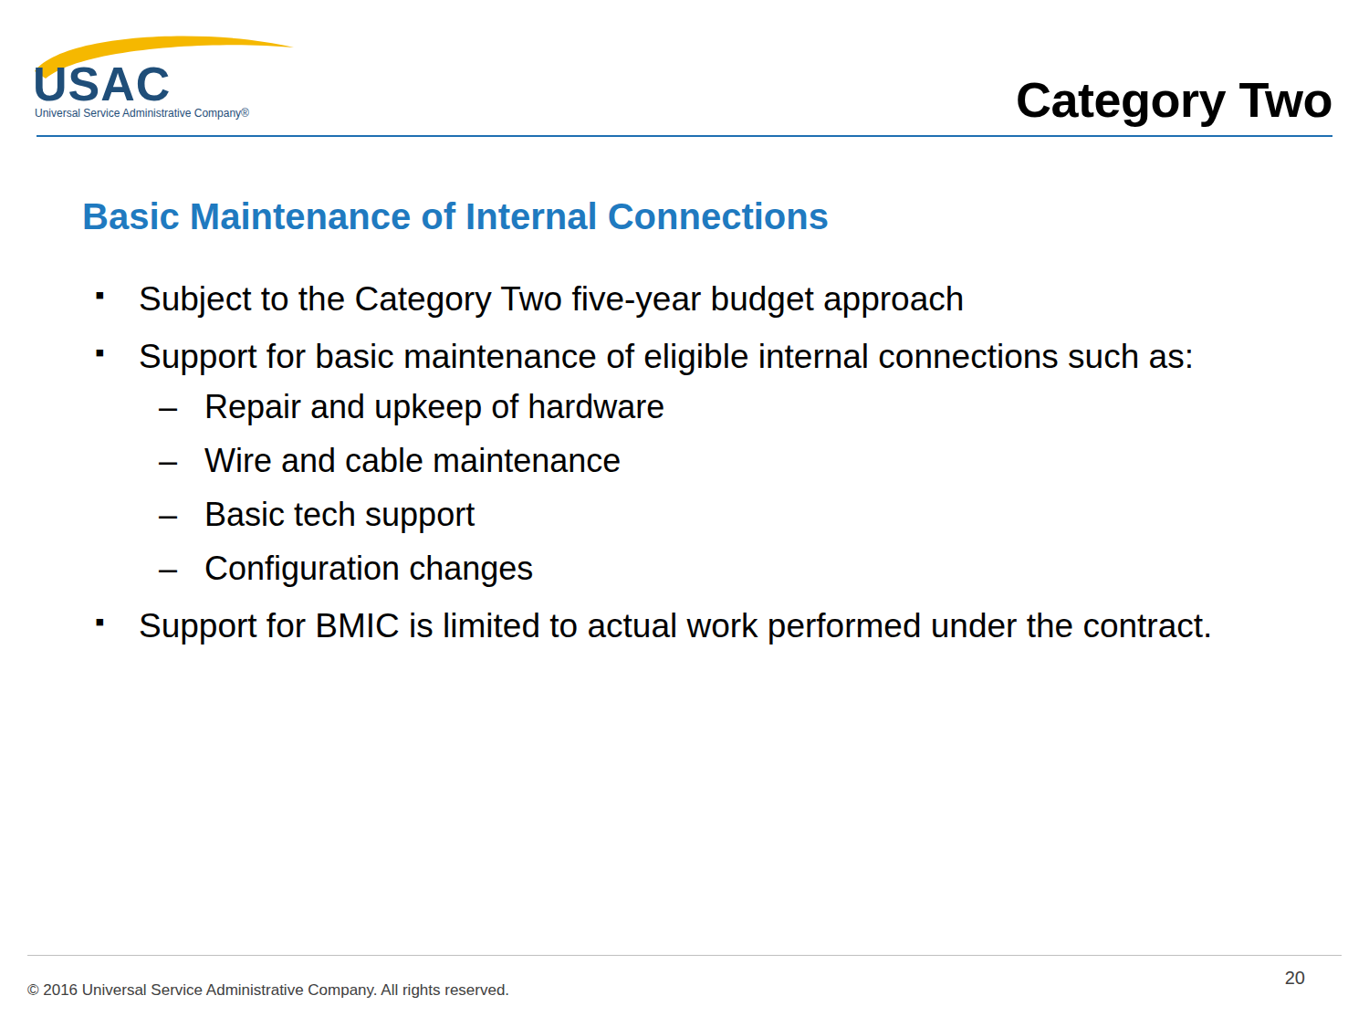USAC Universal Service Administrative Company®
Category Two
Basic Maintenance of Internal Connections
Subject to the Category Two five-year budget approach
Support for basic maintenance of eligible internal connections such as:
Repair and upkeep of hardware
Wire and cable maintenance
Basic tech support
Configuration changes
Support for BMIC is limited to actual work performed under the contract.
© 2016 Universal Service Administrative Company. All rights reserved.
20